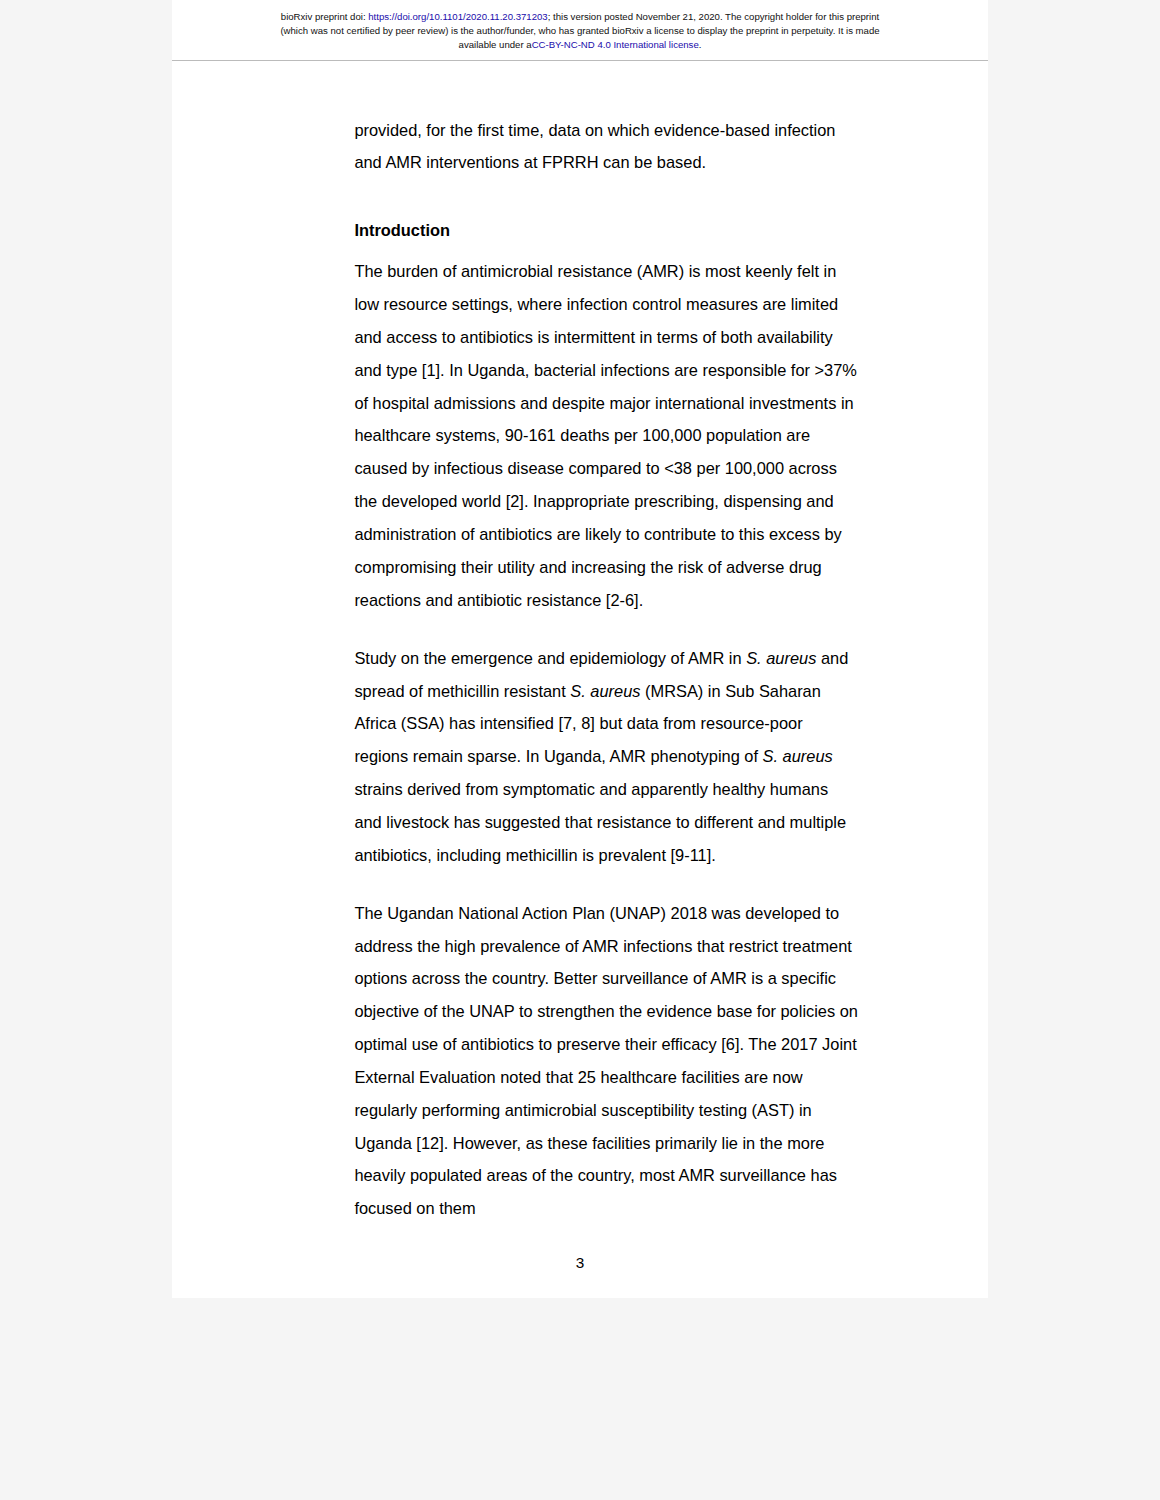bioRxiv preprint doi: https://doi.org/10.1101/2020.11.20.371203; this version posted November 21, 2020. The copyright holder for this preprint
(which was not certified by peer review) is the author/funder, who has granted bioRxiv a license to display the preprint in perpetuity. It is made
available under aCC-BY-NC-ND 4.0 International license.
provided, for the first time, data on which evidence-based infection and AMR interventions at FPRRH can be based.
Introduction
The burden of antimicrobial resistance (AMR) is most keenly felt in low resource settings, where infection control measures are limited and access to antibiotics is intermittent in terms of both availability and type [1]. In Uganda, bacterial infections are responsible for >37% of hospital admissions and despite major international investments in healthcare systems, 90-161 deaths per 100,000 population are caused by infectious disease compared to <38 per 100,000 across the developed world [2]. Inappropriate prescribing, dispensing and administration of antibiotics are likely to contribute to this excess by compromising their utility and increasing the risk of adverse drug reactions and antibiotic resistance [2-6].
Study on the emergence and epidemiology of AMR in S. aureus and spread of methicillin resistant S. aureus (MRSA) in Sub Saharan Africa (SSA) has intensified [7, 8] but data from resource-poor regions remain sparse. In Uganda, AMR phenotyping of S. aureus strains derived from symptomatic and apparently healthy humans and livestock has suggested that resistance to different and multiple antibiotics, including methicillin is prevalent [9-11].
The Ugandan National Action Plan (UNAP) 2018 was developed to address the high prevalence of AMR infections that restrict treatment options across the country. Better surveillance of AMR is a specific objective of the UNAP to strengthen the evidence base for policies on optimal use of antibiotics to preserve their efficacy [6]. The 2017 Joint External Evaluation noted that 25 healthcare facilities are now regularly performing antimicrobial susceptibility testing (AST) in Uganda [12]. However, as these facilities primarily lie in the more heavily populated areas of the country, most AMR surveillance has focused on them
3